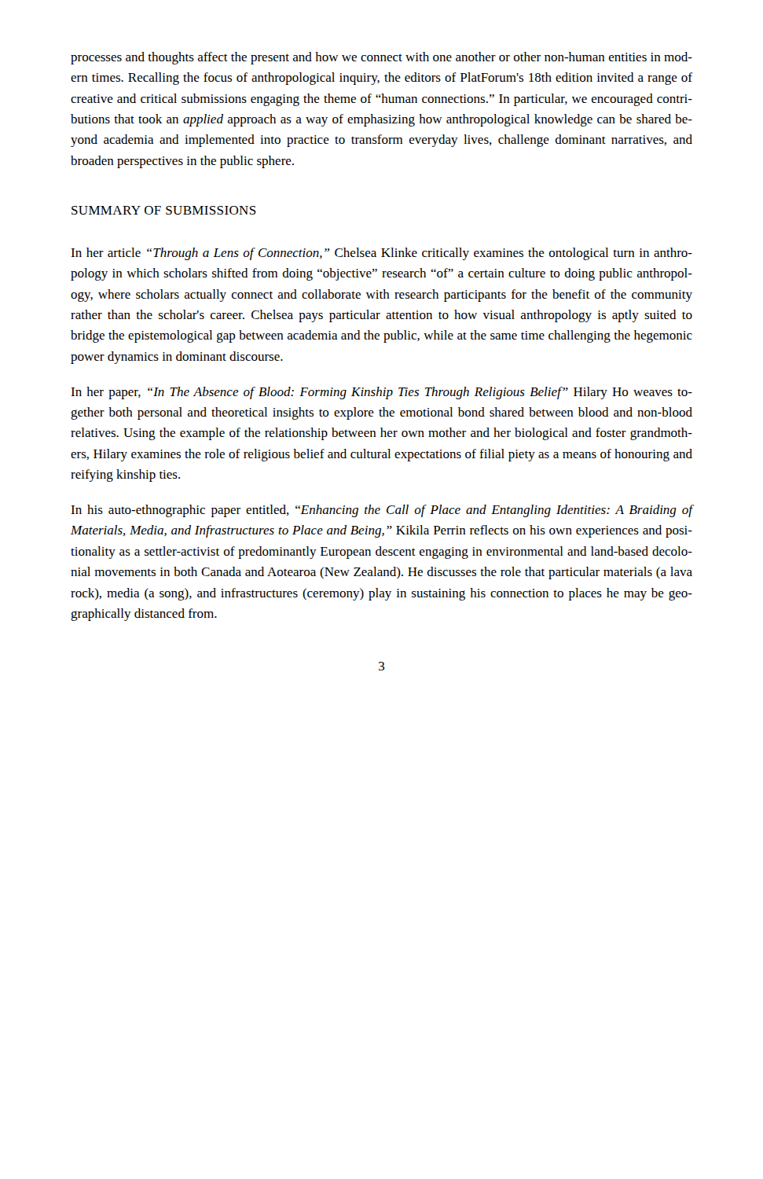processes and thoughts affect the present and how we connect with one another or other non-human entities in modern times. Recalling the focus of anthropological inquiry, the editors of PlatForum's 18th edition invited a range of creative and critical submissions engaging the theme of “human connections.” In particular, we encouraged contributions that took an applied approach as a way of emphasizing how anthropological knowledge can be shared beyond academia and implemented into practice to transform everyday lives, challenge dominant narratives, and broaden perspectives in the public sphere.
Summary of Submissions
In her article “Through a Lens of Connection,” Chelsea Klinke critically examines the ontological turn in anthropology in which scholars shifted from doing “objective” research “of” a certain culture to doing public anthropology, where scholars actually connect and collaborate with research participants for the benefit of the community rather than the scholar's career. Chelsea pays particular attention to how visual anthropology is aptly suited to bridge the epistemological gap between academia and the public, while at the same time challenging the hegemonic power dynamics in dominant discourse.
In her paper, “In The Absence of Blood: Forming Kinship Ties Through Religious Belief” Hilary Ho weaves together both personal and theoretical insights to explore the emotional bond shared between blood and non-blood relatives. Using the example of the relationship between her own mother and her biological and foster grandmothers, Hilary examines the role of religious belief and cultural expectations of filial piety as a means of honouring and reifying kinship ties.
In his auto-ethnographic paper entitled, “Enhancing the Call of Place and Entangling Identities: A Braiding of Materials, Media, and Infrastructures to Place and Being,” Kikila Perrin reflects on his own experiences and positionality as a settler-activist of predominantly European descent engaging in environmental and land-based decolonial movements in both Canada and Aotearoa (New Zealand). He discusses the role that particular materials (a lava rock), media (a song), and infrastructures (ceremony) play in sustaining his connection to places he may be geographically distanced from.
3